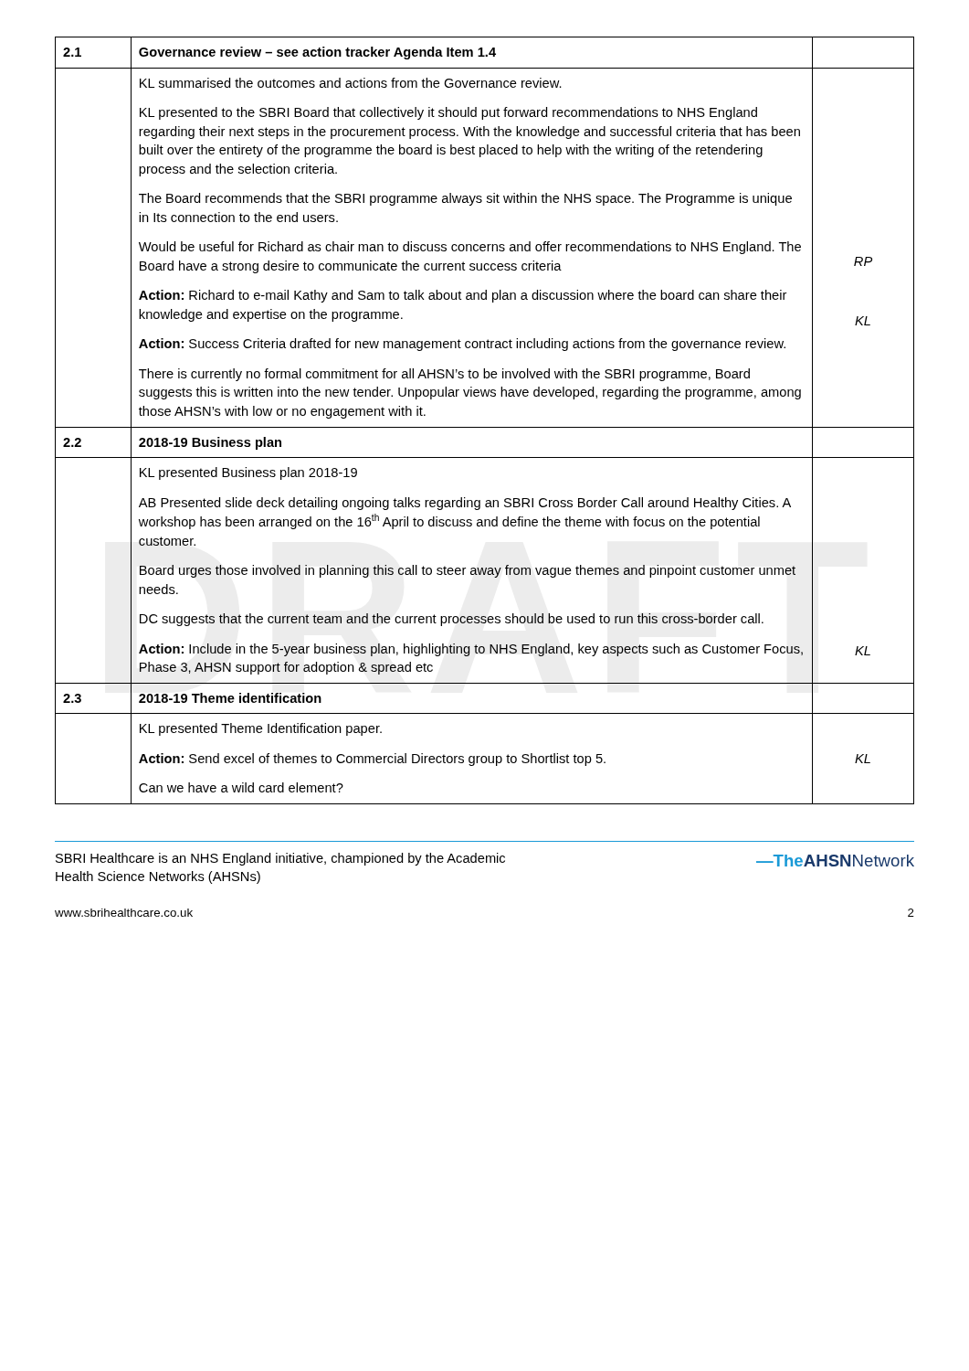DRAFT
| 2.1 | Governance review – see action tracker Agenda Item 1.4 | |
| | KL summarised the outcomes and actions from the Governance review. KL presented to the SBRI Board that collectively it should put forward recommendations to NHS England regarding their next steps in the procurement process. With the knowledge and successful criteria that has been built over the entirety of the programme the board is best placed to help with the writing of the retendering process and the selection criteria. The Board recommends that the SBRI programme always sit within the NHS space. The Programme is unique in Its connection to the end users. Would be useful for Richard as chair man to discuss concerns and offer recommendations to NHS England. The Board have a strong desire to communicate the current success criteria Action: Richard to e-mail Kathy and Sam to talk about and plan a discussion where the board can share their knowledge and expertise on the programme. Action: Success Criteria drafted for new management contract including actions from the governance review. There is currently no formal commitment for all AHSN’s to be involved with the SBRI programme, Board suggests this is written into the new tender. Unpopular views have developed, regarding the programme, among those AHSN’s with low or no engagement with it. | RP KL |
| 2.2 | 2018-19 Business plan | |
| | KL presented Business plan 2018-19 AB Presented slide deck detailing ongoing talks regarding an SBRI Cross Border Call around Healthy Cities. A workshop has been arranged on the 16 th April to discuss and define the theme with focus on the potential customer. Board urges those involved in planning this call to steer away from vague themes and pinpoint customer unmet needs. DC suggests that the current team and the current processes should be used to run this cross-border call. Action: Include in the 5-year business plan, highlighting to NHS England, key aspects such as Customer Focus, Phase 3, AHSN support for adoption & spread etc | KL |
| 2.3 | 2018-19 Theme identification | |
| | KL presented Theme Identification paper. Action: Send excel of themes to Commercial Directors group to Shortlist top 5. Can we have a wild card element? | KL |
SBRI Healthcare is an NHS England initiative, championed by the Academic
Health Science Networks (AHSNs)
—The AHSN Network
www.sbrihealthcare.co.uk 2